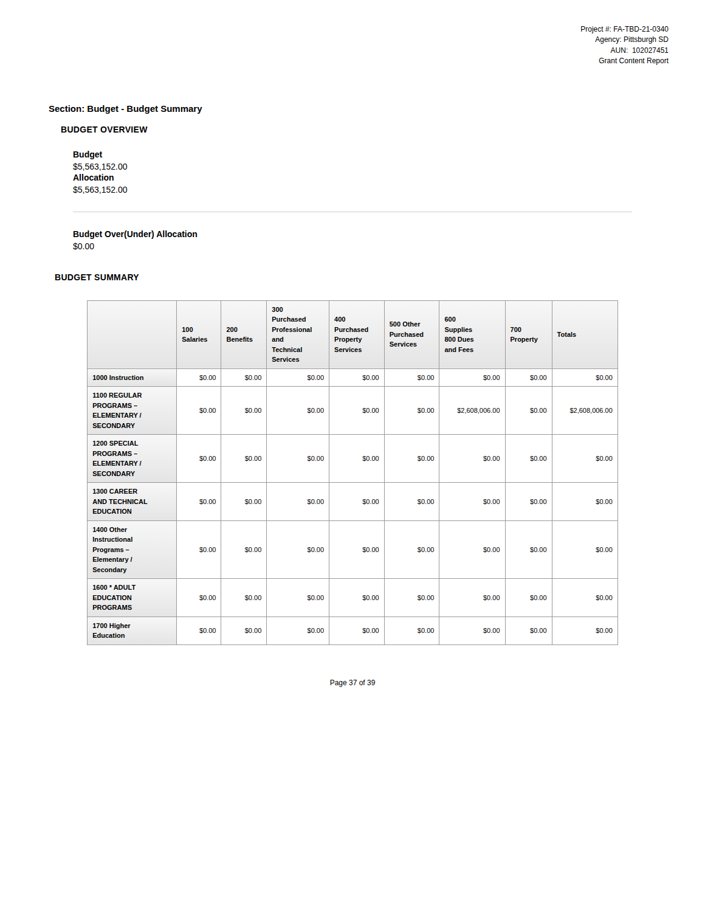Project #: FA-TBD-21-0340
Agency: Pittsburgh SD
AUN: 102027451
Grant Content Report
Section: Budget - Budget Summary
BUDGET OVERVIEW
Budget
$5,563,152.00
Allocation
$5,563,152.00
Budget Over(Under) Allocation
$0.00
BUDGET SUMMARY
| | 100 Salaries | 200 Benefits | 300 Purchased Professional and Technical Services | 400 Purchased Property Services | 500 Other Purchased Services | 600 Supplies 800 Dues and Fees | 700 Property | Totals |
| --- | --- | --- | --- | --- | --- | --- | --- | --- |
| 1000 Instruction | $0.00 | $0.00 | $0.00 | $0.00 | $0.00 | $0.00 | $0.00 | $0.00 |
| 1100 REGULAR PROGRAMS – ELEMENTARY / SECONDARY | $0.00 | $0.00 | $0.00 | $0.00 | $0.00 | $2,608,006.00 | $0.00 | $2,608,006.00 |
| 1200 SPECIAL PROGRAMS – ELEMENTARY / SECONDARY | $0.00 | $0.00 | $0.00 | $0.00 | $0.00 | $0.00 | $0.00 | $0.00 |
| 1300 CAREER AND TECHNICAL EDUCATION | $0.00 | $0.00 | $0.00 | $0.00 | $0.00 | $0.00 | $0.00 | $0.00 |
| 1400 Other Instructional Programs – Elementary / Secondary | $0.00 | $0.00 | $0.00 | $0.00 | $0.00 | $0.00 | $0.00 | $0.00 |
| 1600 * ADULT EDUCATION PROGRAMS | $0.00 | $0.00 | $0.00 | $0.00 | $0.00 | $0.00 | $0.00 | $0.00 |
| 1700 Higher Education | $0.00 | $0.00 | $0.00 | $0.00 | $0.00 | $0.00 | $0.00 | $0.00 |
Page 37 of 39